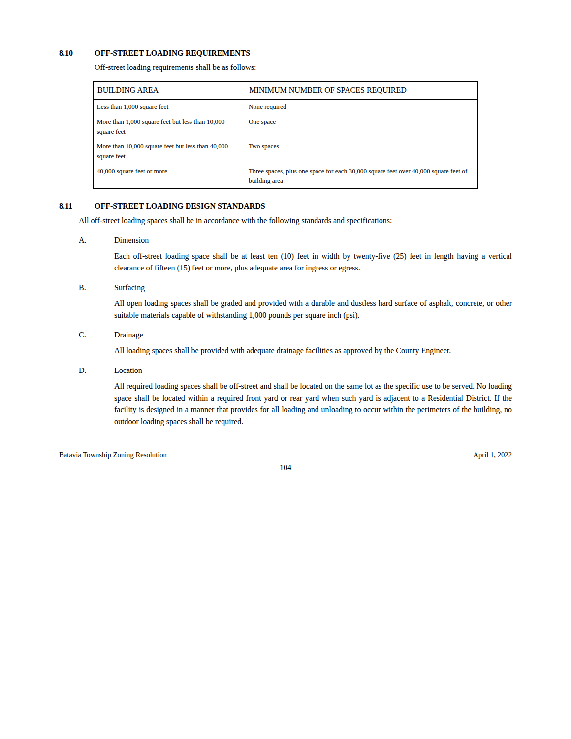8.10 Off-Street Loading Requirements
Off-street loading requirements shall be as follows:
| BUILDING AREA | MINIMUM NUMBER OF SPACES REQUIRED |
| --- | --- |
| Less than 1,000 square feet | None required |
| More than 1,000 square feet but less than 10,000 square feet | One space |
| More than 10,000 square feet but less than 40,000 square feet | Two spaces |
| 40,000 square feet or more | Three spaces, plus one space for each 30,000 square feet over 40,000 square feet of building area |
8.11 Off-Street Loading Design Standards
All off-street loading spaces shall be in accordance with the following standards and specifications:
A. Dimension
Each off-street loading space shall be at least ten (10) feet in width by twenty-five (25) feet in length having a vertical clearance of fifteen (15) feet or more, plus adequate area for ingress or egress.
B. Surfacing
All open loading spaces shall be graded and provided with a durable and dustless hard surface of asphalt, concrete, or other suitable materials capable of withstanding 1,000 pounds per square inch (psi).
C. Drainage
All loading spaces shall be provided with adequate drainage facilities as approved by the County Engineer.
D. Location
All required loading spaces shall be off-street and shall be located on the same lot as the specific use to be served. No loading space shall be located within a required front yard or rear yard when such yard is adjacent to a Residential District. If the facility is designed in a manner that provides for all loading and unloading to occur within the perimeters of the building, no outdoor loading spaces shall be required.
Batavia Township Zoning Resolution April 1, 2022
104